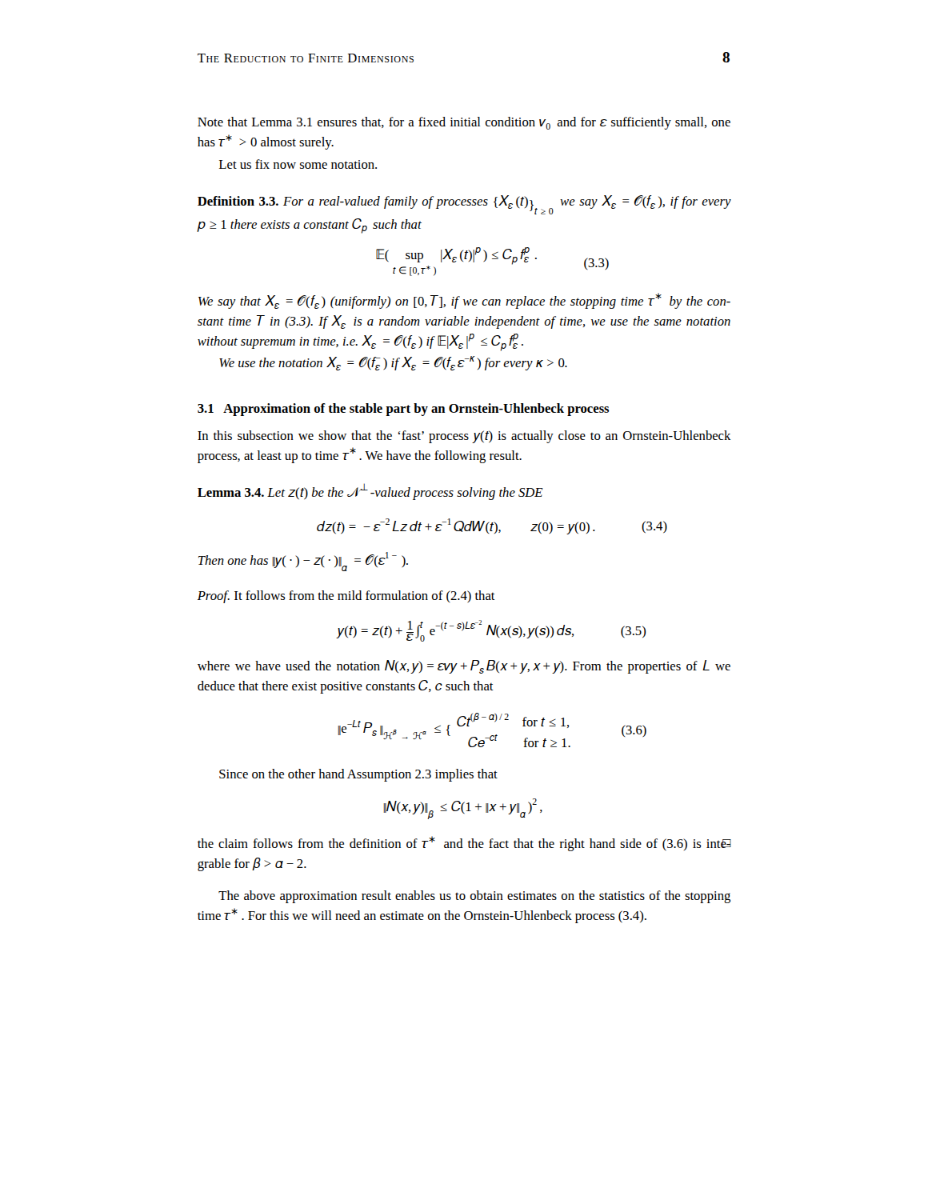The Reduction to Finite Dimensions 8
Note that Lemma 3.1 ensures that, for a fixed initial condition v0 and for ε sufficiently small, one has τ∗>0 almost surely.
Let us fix now some notation.
Definition 3.3. For a real-valued family of processes {Xε(t)}t≥0 we say Xε=𝒪(fε), if for every p≥1 there exists a constant Cp such that
𝔼 ( sup t∈[0,τ∗) |Xε(t)| p ) ≤ Cp fεp . (3.3)
We say that Xε=𝒪(fε) (uniformly) on [0,T], if we can replace the stopping time τ∗ by the constant time T in (3.3). If Xε is a random variable independent of time, we use the same notation without supremum in time, i.e. Xε=𝒪(fε) if 𝔼|Xε|p≤Cpfεp.
We use the notation Xε=𝒪(fε−) if Xε=𝒪(fεε−κ) for every κ>0.
3.1 Approximation of the stable part by an Ornstein-Uhlenbeck process
In this subsection we show that the ‘fast’ process y(t) is actually close to an Ornstein-Uhlenbeck process, at least up to time τ∗. We have the following result.
Lemma 3.4. Let z(t) be the 𝒩⊥-valued process solving the SDE
dz(t) = −ε−2Lzdt + ε−1QdW(t) , z(0)=y(0) . (3.4)
Then one has ‖y(·)−z(·)‖α=𝒪(ε1−).
Proof. It follows from the mild formulation of (2.4) that
y(t) = z(t) + 1ε ∫0t e−(t−s)Lε−2 N(x(s),y(s)) ds , (3.5)
where we have used the notation N(x,y)=ενy+PsB(x+y,x+y). From the properties of L we deduce that there exist positive constants C, c such that
‖e−LtPs‖ ℋβ→ℋα ≤ { Ct(β−α)/2 for t≤1, Ce−ct for t≥1. (3.6)
Since on the other hand Assumption 2.3 implies that
‖N(x,y)‖β ≤ C (1+‖x+y‖α) 2 ,
the claim follows from the definition of τ∗ and the fact that the right hand side of (3.6) is integrable for β>α−2.□
The above approximation result enables us to obtain estimates on the statistics of the stopping time τ∗. For this we will need an estimate on the Ornstein-Uhlenbeck process (3.4).